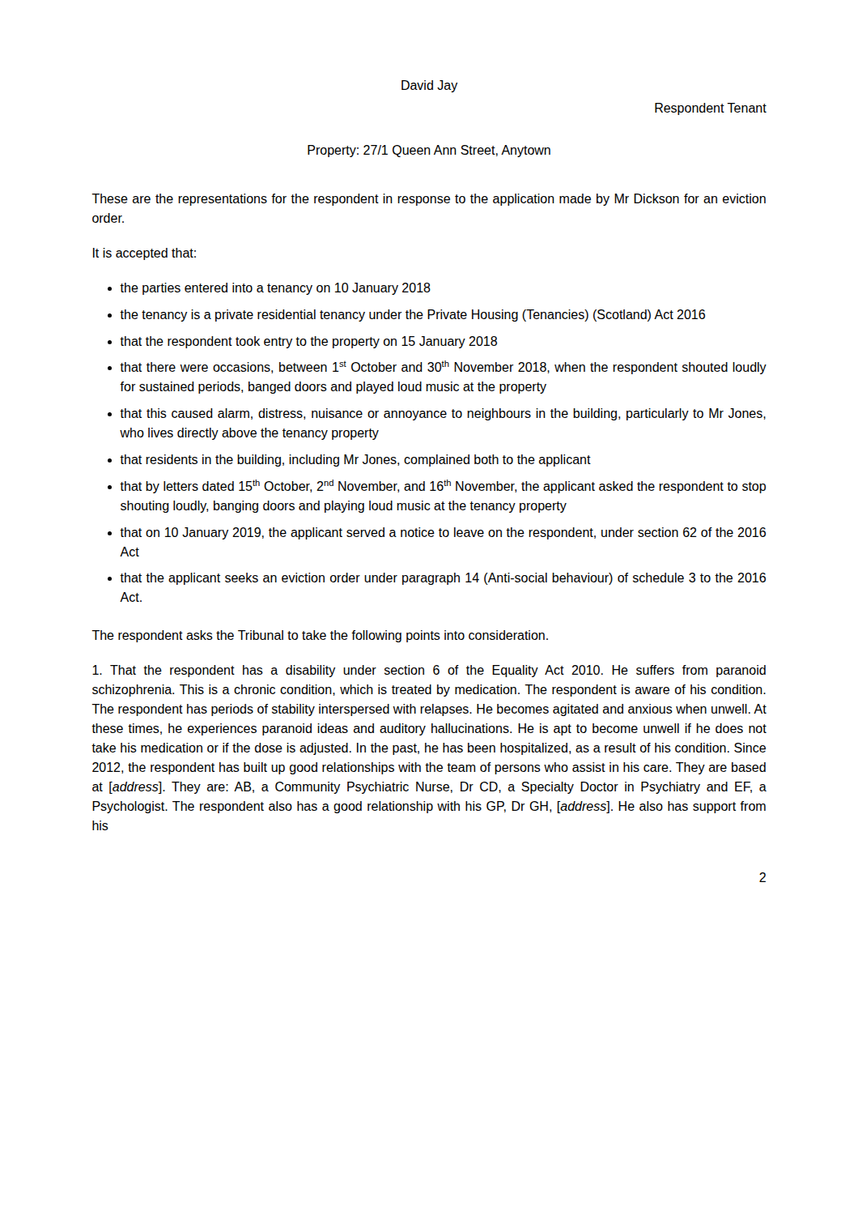David Jay
Respondent Tenant
Property: 27/1 Queen Ann Street, Anytown
These are the representations for the respondent in response to the application made by Mr Dickson for an eviction order.
It is accepted that:
the parties entered into a tenancy on 10 January 2018
the tenancy is a private residential tenancy under the Private Housing (Tenancies) (Scotland) Act 2016
that the respondent took entry to the property on 15 January 2018
that there were occasions, between 1st October and 30th November 2018, when the respondent shouted loudly for sustained periods, banged doors and played loud music at the property
that this caused alarm, distress, nuisance or annoyance to neighbours in the building, particularly to Mr Jones, who lives directly above the tenancy property
that residents in the building, including Mr Jones, complained both to the applicant
that by letters dated 15th October, 2nd November, and 16th November, the applicant asked the respondent to stop shouting loudly, banging doors and playing loud music at the tenancy property
that on 10 January 2019, the applicant served a notice to leave on the respondent, under section 62 of the 2016 Act
that the applicant seeks an eviction order under paragraph 14 (Anti-social behaviour) of schedule 3 to the 2016 Act.
The respondent asks the Tribunal to take the following points into consideration.
1. That the respondent has a disability under section 6 of the Equality Act 2010. He suffers from paranoid schizophrenia. This is a chronic condition, which is treated by medication. The respondent is aware of his condition. The respondent has periods of stability interspersed with relapses. He becomes agitated and anxious when unwell. At these times, he experiences paranoid ideas and auditory hallucinations. He is apt to become unwell if he does not take his medication or if the dose is adjusted. In the past, he has been hospitalized, as a result of his condition. Since 2012, the respondent has built up good relationships with the team of persons who assist in his care. They are based at [address]. They are: AB, a Community Psychiatric Nurse, Dr CD, a Specialty Doctor in Psychiatry and EF, a Psychologist. The respondent also has a good relationship with his GP, Dr GH, [address]. He also has support from his
2